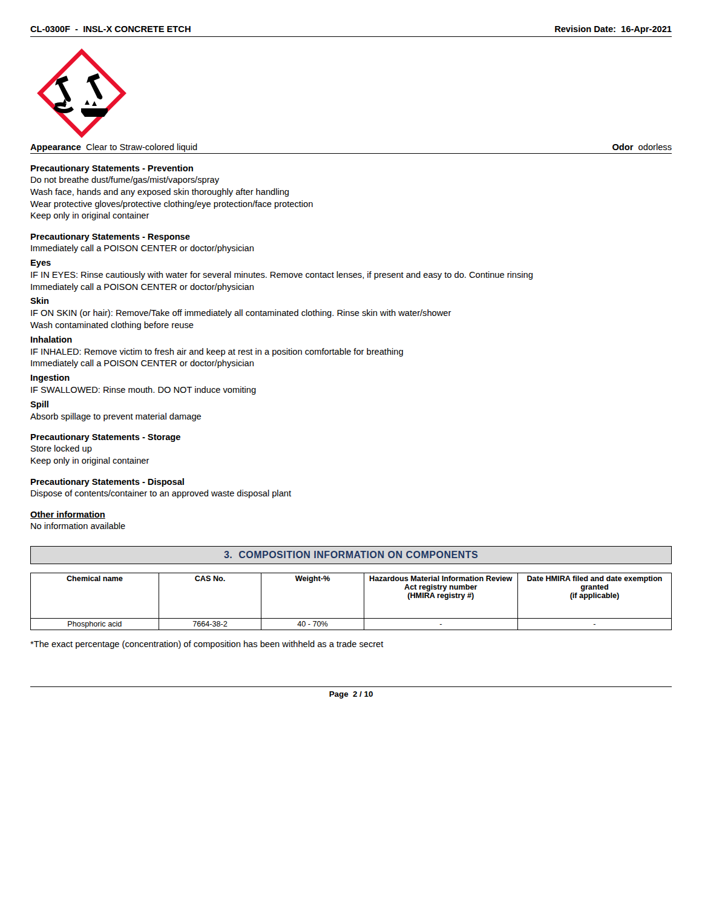CL-0300F - INSL-X CONCRETE ETCH
Revision Date: 16-Apr-2021
Appearance Clear to Straw-colored liquid
Odor odorless
Precautionary Statements - Prevention
Do not breathe dust/fume/gas/mist/vapors/spray
Wash face, hands and any exposed skin thoroughly after handling
Wear protective gloves/protective clothing/eye protection/face protection
Keep only in original container
Precautionary Statements - Response
Immediately call a POISON CENTER or doctor/physician
Eyes
IF IN EYES: Rinse cautiously with water for several minutes. Remove contact lenses, if present and easy to do. Continue rinsing
Immediately call a POISON CENTER or doctor/physician
Skin
IF ON SKIN (or hair): Remove/Take off immediately all contaminated clothing. Rinse skin with water/shower
Wash contaminated clothing before reuse
Inhalation
IF INHALED: Remove victim to fresh air and keep at rest in a position comfortable for breathing
Immediately call a POISON CENTER or doctor/physician
Ingestion
IF SWALLOWED: Rinse mouth. DO NOT induce vomiting
Spill
Absorb spillage to prevent material damage
Precautionary Statements - Storage
Store locked up
Keep only in original container
Precautionary Statements - Disposal
Dispose of contents/container to an approved waste disposal plant
Other information
No information available
3. COMPOSITION INFORMATION ON COMPONENTS
| Chemical name | CAS No. | Weight-% | Hazardous Material Information Review Act registry number (HMIRA registry #) | Date HMIRA filed and date exemption granted (if applicable) |
| --- | --- | --- | --- | --- |
| Phosphoric acid | 7664-38-2 | 40 - 70% | - | - |
*The exact percentage (concentration) of composition has been withheld as a trade secret
Page 2 / 10